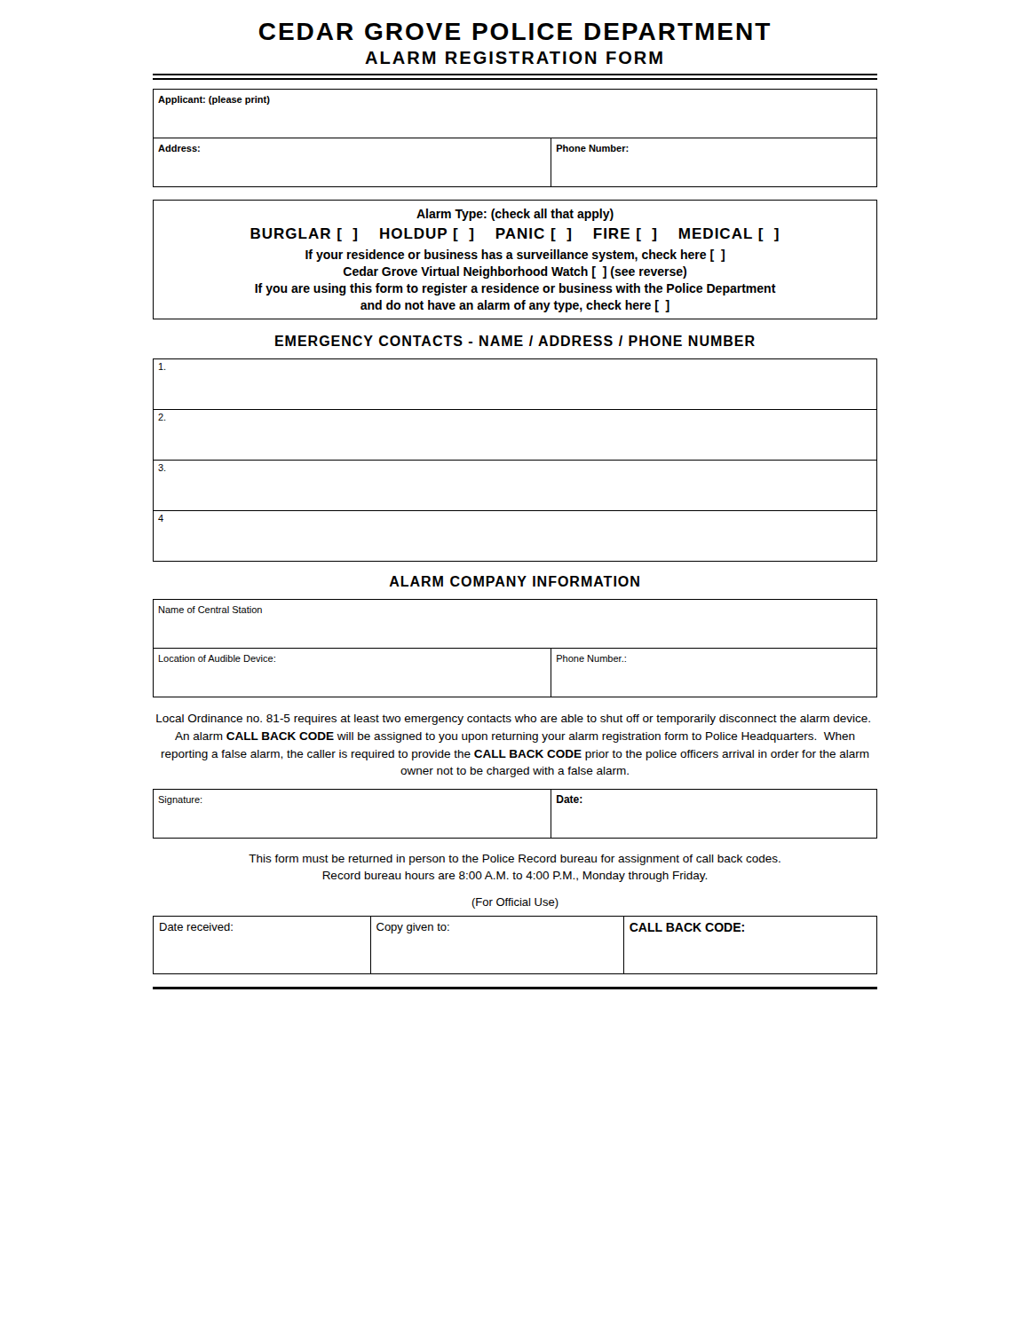CEDAR GROVE POLICE DEPARTMENT
ALARM REGISTRATION FORM
| Applicant: (please print) |
| Address: | Phone Number: |
Alarm Type: (check all that apply)
BURGLAR [ ] HOLDUP [ ] PANIC [ ] FIRE [ ] MEDICAL [ ]
If your residence or business has a surveillance system, check here [ ]
Cedar Grove Virtual Neighborhood Watch [ ] (see reverse)
If you are using this form to register a residence or business with the Police Department
and do not have an alarm of any type, check here [ ]
EMERGENCY CONTACTS - NAME / ADDRESS / PHONE NUMBER
| 1. |
| 2. |
| 3. |
| 4 |
ALARM COMPANY INFORMATION
| Name of Central Station |
| Location of Audible Device: | Phone Number.: |
Local Ordinance no. 81-5 requires at least two emergency contacts who are able to shut off or temporarily disconnect the alarm device. An alarm CALL BACK CODE will be assigned to you upon returning your alarm registration form to Police Headquarters. When reporting a false alarm, the caller is required to provide the CALL BACK CODE prior to the police officers arrival in order for the alarm owner not to be charged with a false alarm.
| Signature: | Date: |
This form must be returned in person to the Police Record bureau for assignment of call back codes.
Record bureau hours are 8:00 A.M. to 4:00 P.M., Monday through Friday.
(For Official Use)
| Date received: | Copy given to: | CALL BACK CODE: |